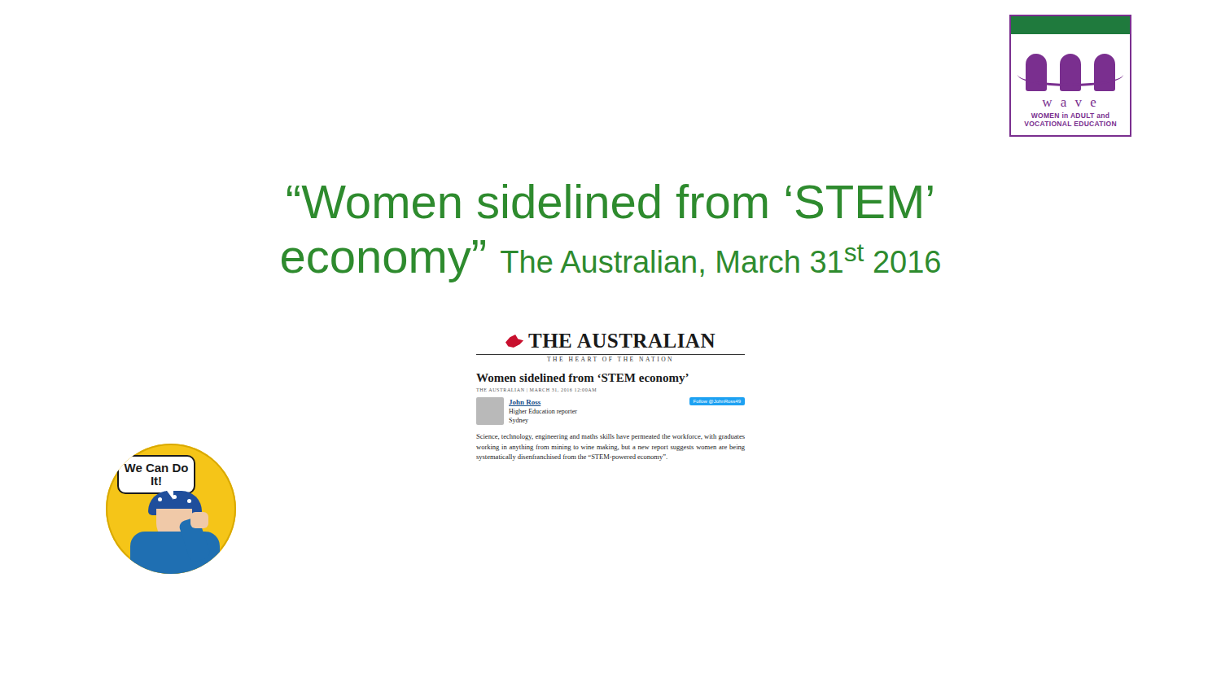w a v e
WOMEN in ADULT and
VOCATIONAL EDUCATION
“Women sidelined from ‘STEM’
economy” The Australian, March 31st 2016
THE AUSTRALIAN
THE HEART OF THE NATION
Women sidelined from ‘STEM economy’
THE AUSTRALIAN | MARCH 31, 2016 12:00AM
John Ross
Higher Education reporter
Sydney
Follow @JohnRoss49
Science, technology, engineering and maths skills have permeated the workforce, with graduates working in anything from mining to wine making, but a new report suggests women are being systematically disenfranchised from the “STEM-powered economy”.
We Can Do It!